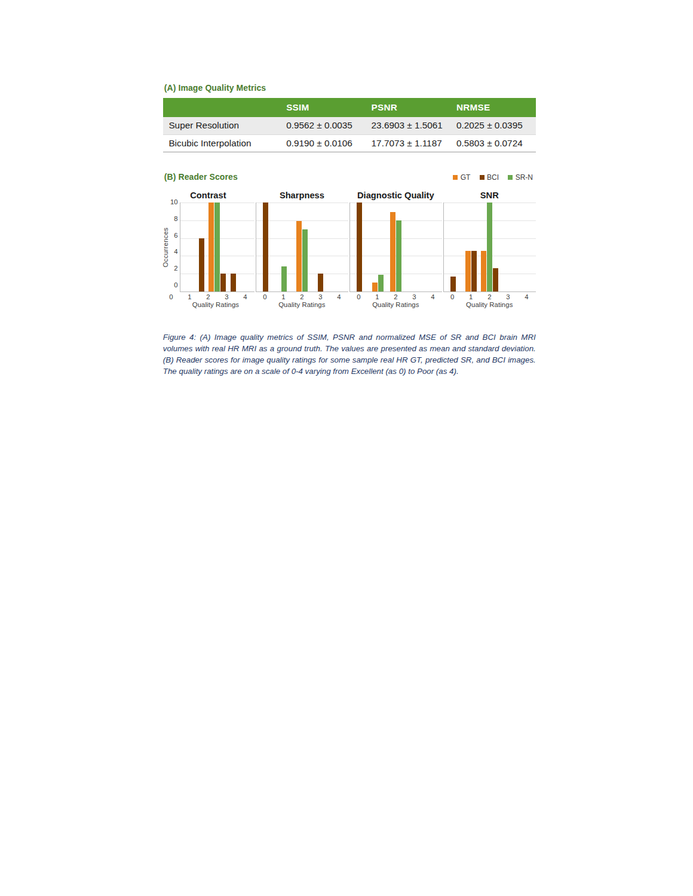(A) Image Quality Metrics
| | SSIM | PSNR | NRMSE |
| --- | --- | --- | --- |
| Super Resolution | 0.9562 ± 0.0035 | 23.6903 ± 1.5061 | 0.2025 ± 0.0395 |
| Bicubic Interpolation | 0.9190 ± 0.0106 | 17.7073 ± 1.1187 | 0.5803 ± 0.0724 |
(B) Reader Scores
GT BCI SR-N
Contrast
Occurrences
1086420
01234
Quality Ratings
Sharpness
01234
Quality Ratings
Diagnostic Quality
01234
Quality Ratings
SNR
01234
Quality Ratings
Figure 4: (A) Image quality metrics of SSIM, PSNR and normalized MSE of SR and BCI brain MRI volumes with real HR MRI as a ground truth. The values are presented as mean and standard deviation. (B) Reader scores for image quality ratings for some sample real HR GT, predicted SR, and BCI images. The quality ratings are on a scale of 0-4 varying from Excellent (as 0) to Poor (as 4).